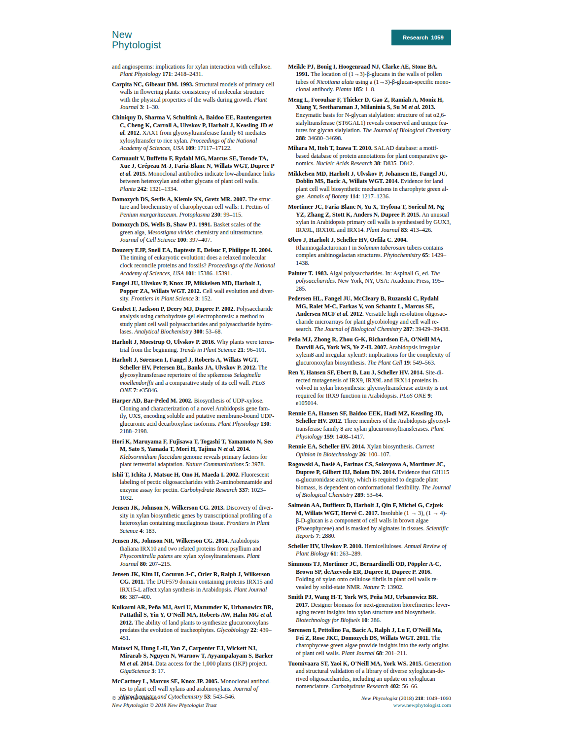New
Phytologist
Research 1059
and angiosperms: implications for xylan interaction with cellulose. Plant Physiology 171: 2418–2431.
Carpita NC, Gibeaut DM. 1993. Structural models of primary cell walls in flowering plants: consistency of molecular structure with the physical properties of the walls during growth. Plant Journal 3: 1–30.
Chiniquy D, Sharma V, Schultink A, Baidoo EE, Rautengarten C, Cheng K, Carroll A, Ulvskov P, Harholt J, Keasling JD et al. 2012. XAX1 from glycosyltransferase family 61 mediates xylosyltransfer to rice xylan. Proceedings of the National Academy of Sciences, USA 109: 17117–17122.
Cornuault V, Buffetto F, Rydahl MG, Marcus SE, Torode TA, Xue J, Crépeau M-J, Faria-Blanc N, Willats WGT, Dupree P et al. 2015. Monoclonal antibodies indicate low-abundance links between heteroxylan and other glycans of plant cell walls. Planta 242: 1321–1334.
Domozych DS, Serfis A, Kiemle SN, Gretz MR. 2007. The structure and biochemistry of charophycean cell walls: I. Pectins of Penium margaritaceum. Protoplasma 230: 99–115.
Domozych DS, Wells B, Shaw PJ. 1991. Basket scales of the green alga, Mesostigma viride: chemistry and ultrastructure. Journal of Cell Science 100: 397–407.
Douzery EJP, Snell EA, Bapteste E, Delsuc F, Philippe H. 2004. The timing of eukaryotic evolution: does a relaxed molecular clock reconcile proteins and fossils? Proceedings of the National Academy of Sciences, USA 101: 15386–15391.
Fangel JU, Ulvskov P, Knox JP, Mikkelsen MD, Harholt J, Popper ZA, Willats WGT. 2012. Cell wall evolution and diversity. Frontiers in Plant Science 3: 152.
Goubet F, Jackson P, Deery MJ, Dupree P. 2002. Polysaccharide analysis using carbohydrate gel electrophoresis: a method to study plant cell wall polysaccharides and polysaccharide hydrolases. Analytical Biochemistry 300: 53–68.
Harholt J, Moestrup O, Ulvskov P. 2016. Why plants were terrestrial from the beginning. Trends in Plant Science 21: 96–101.
Harholt J, Sørensen I, Fangel J, Roberts A, Willats WGT, Scheller HV, Petersen BL, Banks JA, Ulvskov P. 2012. The glycosyltransferase repertoire of the spikemoss Selaginella moellendorffii and a comparative study of its cell wall. PLoS ONE 7: e35846.
Harper AD, Bar-Peled M. 2002. Biosynthesis of UDP-xylose. Cloning and characterization of a novel Arabidopsis gene family, UXS, encoding soluble and putative membrane-bound UDP-glucuronic acid decarboxylase isoforms. Plant Physiology 130: 2188–2198.
Hori K, Maruyama F, Fujisawa T, Togashi T, Yamamoto N, Seo M, Sato S, Yamada T, Mori H, Tajima N et al. 2014. Klebsormidium flaccidum genome reveals primary factors for plant terrestrial adaptation. Nature Communications 5: 3978.
Ishii T, Ichita J, Matsue H, Ono H, Maeda I. 2002. Fluorescent labeling of pectic oligosaccharides with 2-aminobenzamide and enzyme assay for pectin. Carbohydrate Research 337: 1023–1032.
Jensen JK, Johnson N, Wilkerson CG. 2013. Discovery of diversity in xylan biosynthetic genes by transcriptional profiling of a heteroxylan containing mucilaginous tissue. Frontiers in Plant Science 4: 183.
Jensen JK, Johnson NR, Wilkerson CG. 2014. Arabidopsis thaliana IRX10 and two related proteins from psyllium and Physcomitrella patens are xylan xylosyltransferases. Plant Journal 80: 207–215.
Jensen JK, Kim H, Cocuron J-C, Orler R, Ralph J, Wilkerson CG. 2011. The DUF579 domain containing proteins IRX15 and IRX15-L affect xylan synthesis in Arabidopsis. Plant Journal 66: 387–400.
Kulkarni AR, Peña MJ, Avci U, Mazumder K, Urbanowicz BR, Pattathil S, Yin Y, O'Neill MA, Roberts AW, Hahn MG et al. 2012. The ability of land plants to synthesize glucuronoxylans predates the evolution of tracheophytes. Glycobiology 22: 439–451.
Matasci N, Hung L-H, Yan Z, Carpenter EJ, Wickett NJ, Mirarab S, Nguyen N, Warnow T, Ayyampalayam S, Barker M et al. 2014. Data access for the 1,000 plants (1KP) project. GigaScience 3: 17.
McCartney L, Marcus SE, Knox JP. 2005. Monoclonal antibodies to plant cell wall xylans and arabinoxylans. Journal of Histochemistry and Cytochemistry 53: 543–546.
Meikle PJ, Bonig I, Hoogenraad NJ, Clarke AE, Stone BA. 1991. The location of (1→3)-β-glucans in the walls of pollen tubes of Nicotiana alata using a (1→3)-β-glucan-specific monoclonal antibody. Planta 185: 1–8.
Meng L, Forouhar F, Thieker D, Gao Z, Ramiah A, Moniz H, Xiang Y, Seetharaman J, Milaninia S, Su M et al. 2013. Enzymatic basis for N-glycan sialylation: structure of rat α2,6-sialyltransferase (ST6GAL1) reveals conserved and unique features for glycan sialylation. The Journal of Biological Chemistry 288: 34680–34698.
Mihara M, Itoh T, Izawa T. 2010. SALAD database: a motif-based database of protein annotations for plant comparative genomics. Nucleic Acids Research 38: D835–D842.
Mikkelsen MD, Harholt J, Ulvskov P, Johansen IE, Fangel JU, Doblin MS, Bacic A, Willats WGT. 2014. Evidence for land plant cell wall biosynthetic mechanisms in charophyte green algae. Annals of Botany 114: 1217–1236.
Mortimer JC, Faria-Blanc N, Yu X, Tryfona T, Sorieul M, Ng YZ, Zhang Z, Stott K, Anders N, Dupree P. 2015. An unusual xylan in Arabidopsis primary cell walls is synthesised by GUX3, IRX9L, IRX10L and IRX14. Plant Journal 83: 413–426.
Øbro J, Harholt J, Scheller HV, Orfila C. 2004. Rhamnogalacturonan I in Solanum tuberosum tubers contains complex arabinogalactan structures. Phytochemistry 65: 1429–1438.
Painter T. 1983. Algal polysaccharides. In: Aspinall G, ed. The polysaccharides. New York, NY, USA: Academic Press, 195–285.
Pedersen HL, Fangel JU, McCleary B, Ruzanski C, Rydahl MG, Ralet M-C, Farkas V, von Schantz L, Marcus SE, Andersen MCF et al. 2012. Versatile high resolution oligosaccharide microarrays for plant glycobiology and cell wall research. The Journal of Biological Chemistry 287: 39429–39438.
Peña MJ, Zhong R, Zhou G-K, Richardson EA, O'Neill MA, Darvill AG, York WS, Ye Z-H. 2007. Arabidopsis irregular xylem8 and irregular xylem9: implications for the complexity of glucuronoxylan biosynthesis. The Plant Cell 19: 549–563.
Ren Y, Hansen SF, Ebert B, Lau J, Scheller HV. 2014. Site-directed mutagenesis of IRX9, IRX9L and IRX14 proteins involved in xylan biosynthesis: glycosyltransferase activity is not required for IRX9 function in Arabidopsis. PLoS ONE 9: e105014.
Rennie EA, Hansen SF, Baidoo EEK, Hadi MZ, Keasling JD, Scheller HV. 2012. Three members of the Arabidopsis glycosyltransferase family 8 are xylan glucuronosyltransferases. Plant Physiology 159: 1408–1417.
Rennie EA, Scheller HV. 2014. Xylan biosynthesis. Current Opinion in Biotechnology 26: 100–107.
Rogowski A, Baslé A, Farinas CS, Solovyova A, Mortimer JC, Dupree P, Gilbert HJ, Bolam DN. 2014. Evidence that GH115 α-glucuronidase activity, which is required to degrade plant biomass, is dependent on conformational flexibility. The Journal of Biological Chemistry 289: 53–64.
Salmeán AA, Duffieux D, Harholt J, Qin F, Michel G, Czjzek M, Willats WGT, Hervé C. 2017. Insoluble (1 → 3), (1 → 4)-β-D-glucan is a component of cell walls in brown algae (Phaeophyceae) and is masked by alginates in tissues. Scientific Reports 7: 2880.
Scheller HV, Ulvskov P. 2010. Hemicelluloses. Annual Review of Plant Biology 61: 263–289.
Simmons TJ, Mortimer JC, Bernardinelli OD, Pöppler A-C, Brown SP, deAzevedo ER, Dupree R, Dupree P. 2016. Folding of xylan onto cellulose fibrils in plant cell walls revealed by solid-state NMR. Nature 7: 13902.
Smith PJ, Wang H-T, York WS, Peña MJ, Urbanowicz BR. 2017. Designer biomass for next-generation biorefineries: leveraging recent insights into xylan structure and biosynthesis. Biotechnology for Biofuels 10: 286.
Sørensen I, Pettolino Fa, Bacic A, Ralph J, Lu F, O'Neill Ma, Fei Z, Rose JKC, Domozych DS, Willats WGT. 2011. The charophyceae green algae provide insights into the early origins of plant cell walls. Plant Journal 68: 201–211.
Tuomivaara ST, Yaoi K, O'Neill MA, York WS. 2015. Generation and structural validation of a library of diverse xyloglucan-derived oligosaccharides, including an update on xyloglucan nomenclature. Carbohydrate Research 402: 56–66.
© 2018 The Authors
New Phytologist © 2018 New Phytologist Trust
New Phytologist (2018) 218: 1049–1060
www.newphytologist.com